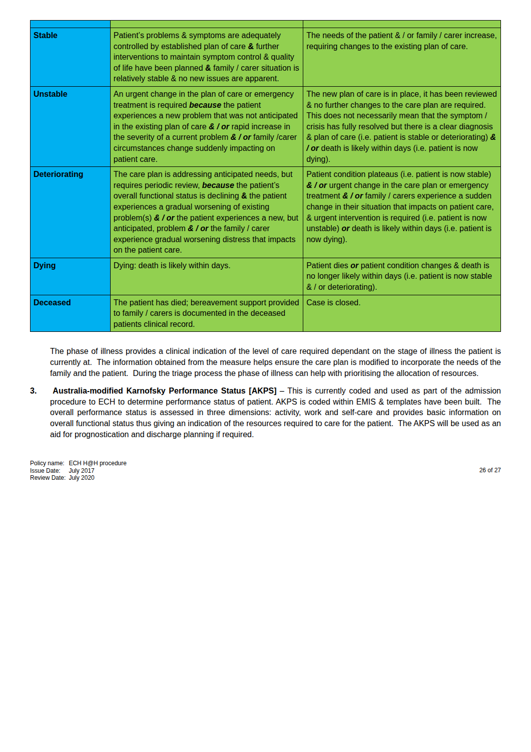| Stable | Patient’s problems & symptoms are adequately controlled by established plan of care & further interventions to maintain symptom control & quality of life have been planned & family / carer situation is relatively stable & no new issues are apparent. | The needs of the patient & / or family / carer increase, requiring changes to the existing plan of care. |
| Unstable | An urgent change in the plan of care or emergency treatment is required because the patient experiences a new problem that was not anticipated in the existing plan of care & / or rapid increase in the severity of a current problem & / or family /carer circumstances change suddenly impacting on patient care. | The new plan of care is in place, it has been reviewed & no further changes to the care plan are required. This does not necessarily mean that the symptom / crisis has fully resolved but there is a clear diagnosis & plan of care (i.e. patient is stable or deteriorating) & / or death is likely within days (i.e. patient is now dying). |
| Deteriorating | The care plan is addressing anticipated needs, but requires periodic review, because the patient’s overall functional status is declining & the patient experiences a gradual worsening of existing problem(s) & / or the patient experiences a new, but anticipated, problem & / or the family / carer experience gradual worsening distress that impacts on the patient care. | Patient condition plateaus (i.e. patient is now stable) & / or urgent change in the care plan or emergency treatment & / or family / carers experience a sudden change in their situation that impacts on patient care, & urgent intervention is required (i.e. patient is now unstable) or death is likely within days (i.e. patient is now dying). |
| Dying | Dying: death is likely within days. | Patient dies or patient condition changes & death is no longer likely within days (i.e. patient is now stable & / or deteriorating). |
| Deceased | The patient has died; bereavement support provided to family / carers is documented in the deceased patients clinical record. | Case is closed. |
The phase of illness provides a clinical indication of the level of care required dependant on the stage of illness the patient is currently at. The information obtained from the measure helps ensure the care plan is modified to incorporate the needs of the family and the patient. During the triage process the phase of illness can help with prioritising the allocation of resources.
3.  Australia-modified Karnofsky Performance Status [AKPS] – This is currently coded and used as part of the admission procedure to ECH to determine performance status of patient. AKPS is coded within EMIS & templates have been built. The overall performance status is assessed in three dimensions: activity, work and self-care and provides basic information on overall functional status thus giving an indication of the resources required to care for the patient. The AKPS will be used as an aid for prognostication and discharge planning if required.
| Policy name: | ECH H@H procedure |
| Issue Date: | July 2017 |
| Review Date: | July 2020 |
26 of 27